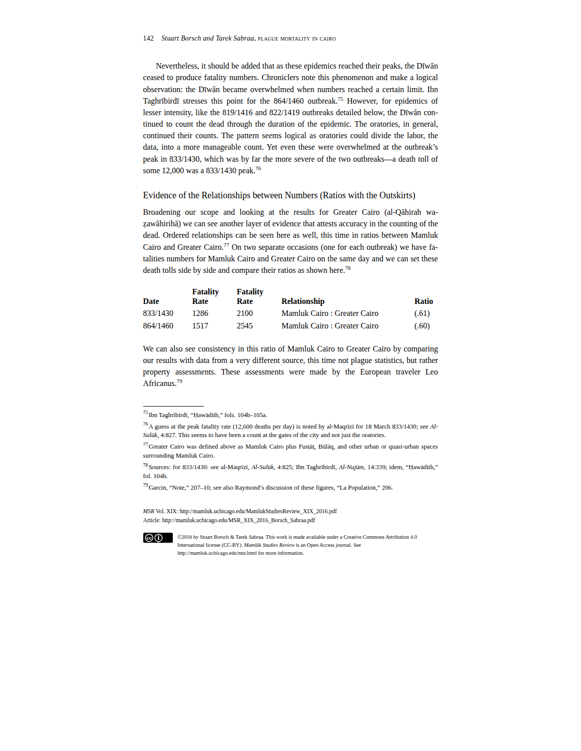142 Stuart Borsch and Tarek Sabraa, Plague Mortality in Cairo
Nevertheless, it should be added that as these epidemics reached their peaks, the Dīwān ceased to produce fatality numbers. Chroniclers note this phenomenon and make a logical observation: the Dīwān became overwhelmed when numbers reached a certain limit. Ibn Taghrībirdī stresses this point for the 864/1460 outbreak.75 However, for epidemics of lesser intensity, like the 819/1416 and 822/1419 outbreaks detailed below, the Dīwān continued to count the dead through the duration of the epidemic. The oratories, in general, continued their counts. The pattern seems logical as oratories could divide the labor, the data, into a more manageable count. Yet even these were overwhelmed at the outbreak’s peak in 833/1430, which was by far the more severe of the two outbreaks—a death toll of some 12,000 was a 833/1430 peak.76
Evidence of the Relationships between Numbers (Ratios with the Outskirts)
Broadening our scope and looking at the results for Greater Cairo (al-Qāhirah wa-ẓawāhirihā) we can see another layer of evidence that attests accuracy in the counting of the dead. Ordered relationships can be seen here as well, this time in ratios between Mamluk Cairo and Greater Cairo.77 On two separate occasions (one for each outbreak) we have fatalities numbers for Mamluk Cairo and Greater Cairo on the same day and we can set these death tolls side by side and compare their ratios as shown here.78
| Date | Fatality Rate | Fatality Rate | Relationship | Ratio |
| --- | --- | --- | --- | --- |
| 833/1430 | 1286 | 2100 | Mamluk Cairo : Greater Cairo | (.61) |
| 864/1460 | 1517 | 2545 | Mamluk Cairo : Greater Cairo | (.60) |
We can also see consistency in this ratio of Mamluk Cairo to Greater Cairo by comparing our results with data from a very different source, this time not plague statistics, but rather property assessments. These assessments were made by the European traveler Leo Africanus.79
75Ibn Taghrībirdī, “Ḥawādith,” fols. 104b–105a.
76A guess at the peak fatality rate (12,600 deaths per day) is noted by al-Maqrīzī for 18 March 833/1430; see Al-Sulūk, 4:827. This seems to have been a count at the gates of the city and not just the oratories.
77Greater Cairo was defined above as Mamluk Cairo plus Fusṭāṭ, Būlāq, and other urban or quasi-urban spaces surrounding Mamluk Cairo.
78Sources: for 833/1430: see al-Maqrīzī, Al-Sulūk, 4:825; Ibn Taghrībirdī, Al-Nujūm, 14:339; idem, “Ḥawādith,” fol. 104b.
79Garcin, “Note,” 207–10; see also Raymond’s discussion of these figures, “La Population,” 206.
MSR Vol. XIX: http://mamluk.uchicago.edu/MamlukStudiesReview_XIX_2016.pdf
Article: http://mamluk.uchicago.edu/MSR_XIX_2016_Borsch_Sabraa.pdf
cc BY
©2016 by Stuart Borsch & Tarek Sabraa. This work is made available under a Creative Commons Attribution 4.0 International license (CC-BY). Mamlūk Studies Review is an Open Access journal. See http://mamluk.uchicago.edu/msr.html for more information.